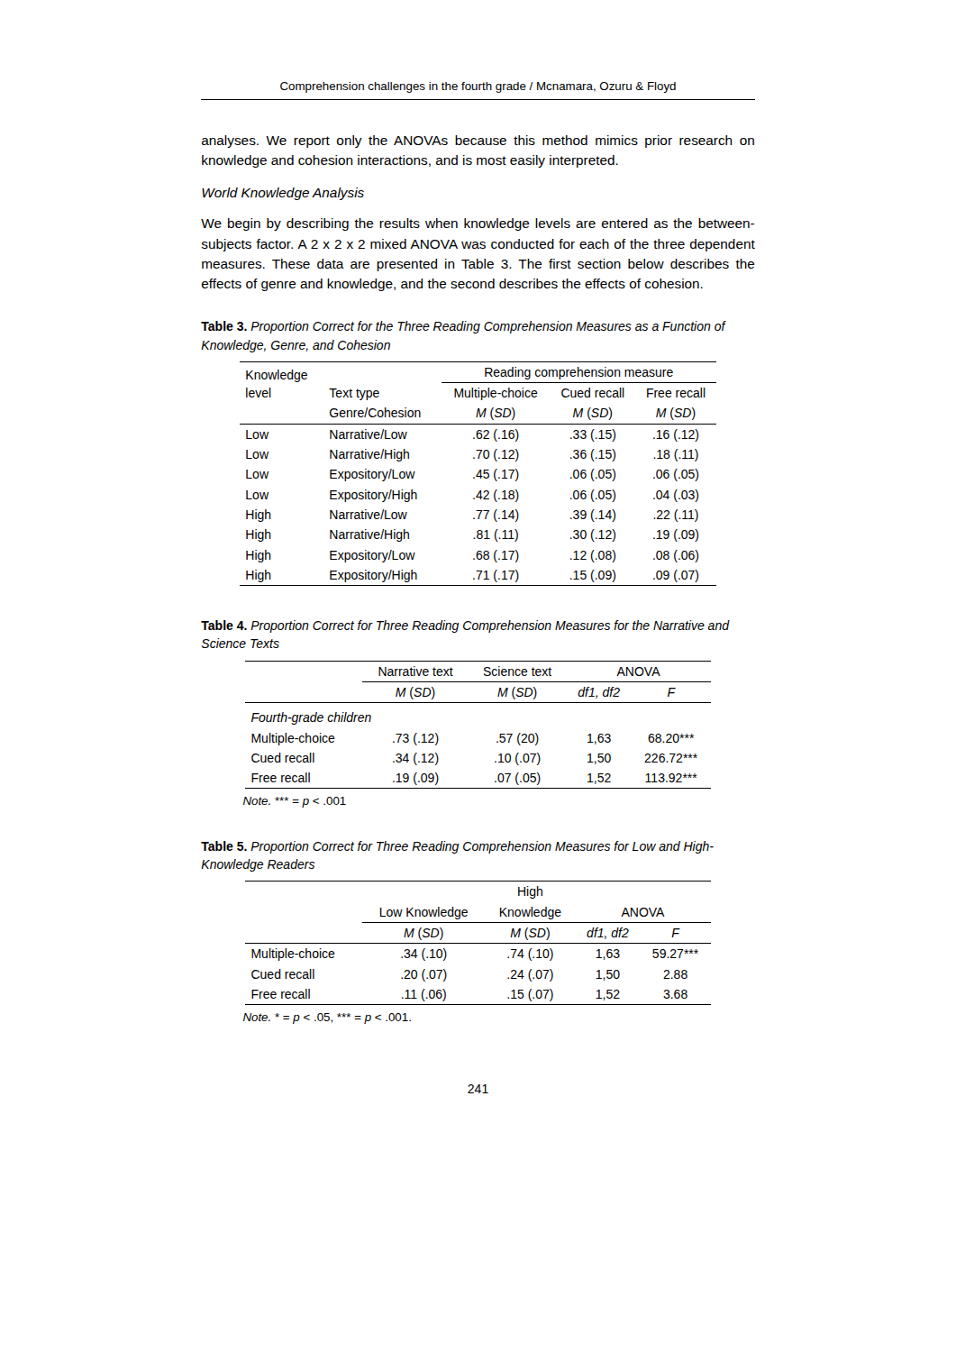Comprehension challenges in the fourth grade / Mcnamara, Ozuru & Floyd
analyses. We report only the ANOVAs because this method mimics prior research on knowledge and cohesion interactions, and is most easily interpreted.
World Knowledge Analysis
We begin by describing the results when knowledge levels are entered as the between-subjects factor. A 2 x 2 x 2 mixed ANOVA was conducted for each of the three dependent measures. These data are presented in Table 3. The first section below describes the effects of genre and knowledge, and the second describes the effects of cohesion.
Table 3. Proportion Correct for the Three Reading Comprehension Measures as a Function of Knowledge, Genre, and Cohesion
| Knowledge level | Text type | Reading comprehension measure |
| Multiple-choice | Cued recall | Free recall |
| | Genre/Cohesion | M ( SD ) | M ( SD ) | M ( SD ) |
| Low | Narrative/Low | .62 (.16) | .33 (.15) | .16 (.12) |
| Low | Narrative/High | .70 (.12) | .36 (.15) | .18 (.11) |
| Low | Expository/Low | .45 (.17) | .06 (.05) | .06 (.05) |
| Low | Expository/High | .42 (.18) | .06 (.05) | .04 (.03) |
| High | Narrative/Low | .77 (.14) | .39 (.14) | .22 (.11) |
| High | Narrative/High | .81 (.11) | .30 (.12) | .19 (.09) |
| High | Expository/Low | .68 (.17) | .12 (.08) | .08 (.06) |
| High | Expository/High | .71 (.17) | .15 (.09) | .09 (.07) |
Table 4. Proportion Correct for Three Reading Comprehension Measures for the Narrative and Science Texts
| | Narrative text | Science text | ANOVA |
| | M ( SD ) | M ( SD ) | df1, df2 | F |
| Fourth-grade children |
| Multiple-choice | .73 (.12) | .57 (20) | 1,63 | 68.20*** |
| Cued recall | .34 (.12) | .10 (.07) | 1,50 | 226.72*** |
| Free recall | .19 (.09) | .07 (.05) | 1,52 | 113.92*** |
Note. *** = p < .001
Table 5. Proportion Correct for Three Reading Comprehension Measures for Low and High-Knowledge Readers
| | | High | | |
| | Low Knowledge | Knowledge | ANOVA |
| | M ( SD ) | M ( SD ) | df1, df2 | F |
| Multiple-choice | .34 (.10) | .74 (.10) | 1,63 | 59.27*** |
| Cued recall | .20 (.07) | .24 (.07) | 1,50 | 2.88 |
| Free recall | .11 (.06) | .15 (.07) | 1,52 | 3.68 |
Note. * = p < .05, *** = p < .001.
241